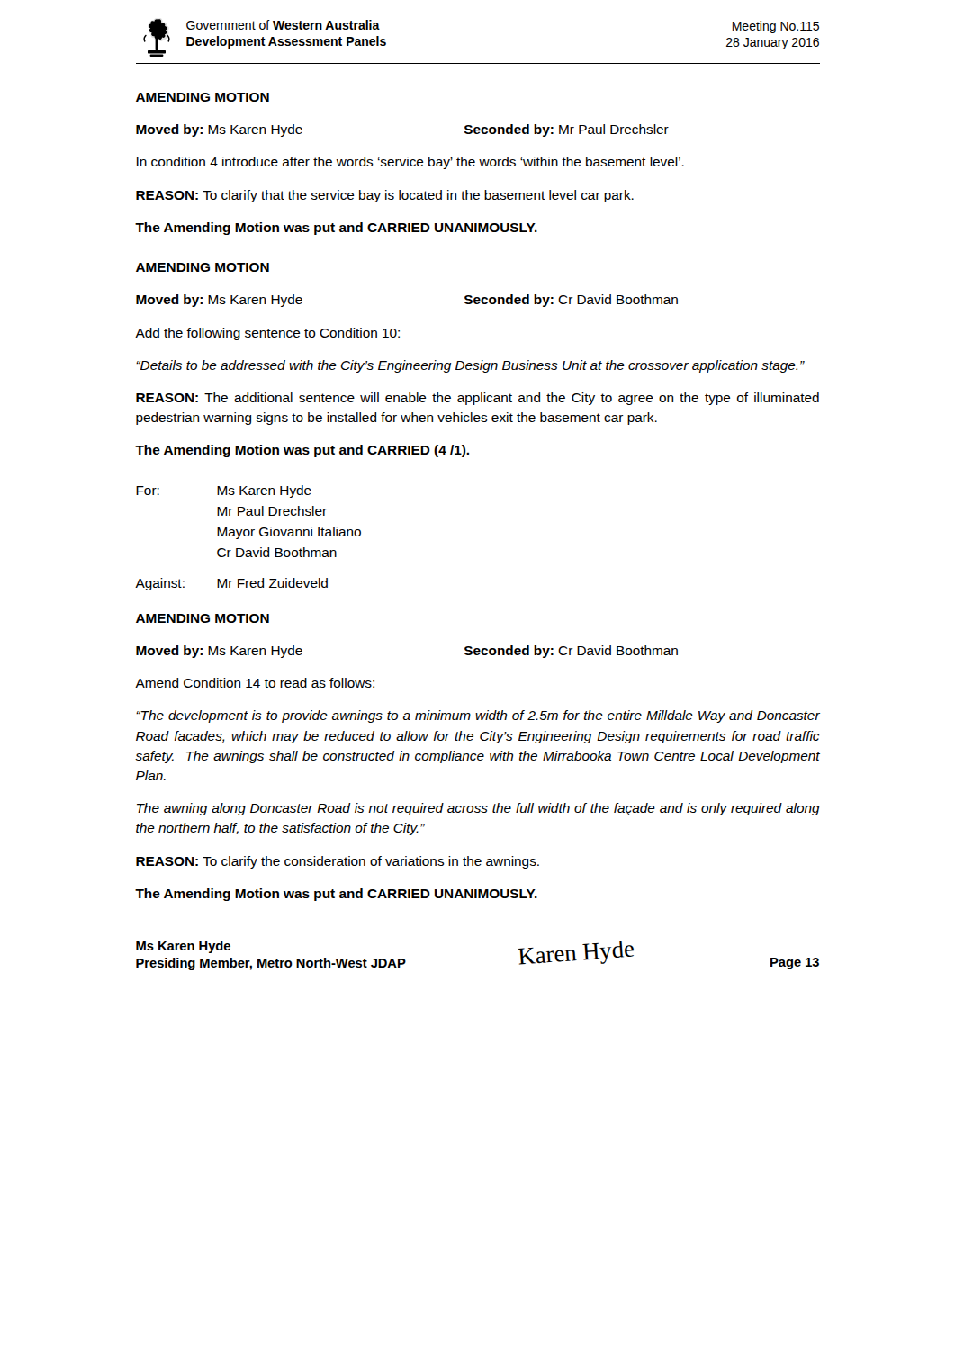Government of Western Australia
Development Assessment Panels
Meeting No.115
28 January 2016
AMENDING MOTION
Moved by: Ms Karen Hyde
Seconded by: Mr Paul Drechsler
In condition 4 introduce after the words ‘service bay’ the words ‘within the basement level’.
REASON: To clarify that the service bay is located in the basement level car park.
The Amending Motion was put and CARRIED UNANIMOUSLY.
AMENDING MOTION
Moved by: Ms Karen Hyde
Seconded by: Cr David Boothman
Add the following sentence to Condition 10:
“Details to be addressed with the City’s Engineering Design Business Unit at the crossover application stage.”
REASON: The additional sentence will enable the applicant and the City to agree on the type of illuminated pedestrian warning signs to be installed for when vehicles exit the basement car park.
The Amending Motion was put and CARRIED (4 /1).
For:
Ms Karen Hyde
Mr Paul Drechsler
Mayor Giovanni Italiano
Cr David Boothman
Against:
Mr Fred Zuideveld
AMENDING MOTION
Moved by: Ms Karen Hyde
Seconded by: Cr David Boothman
Amend Condition 14 to read as follows:
“The development is to provide awnings to a minimum width of 2.5m for the entire Milldale Way and Doncaster Road facades, which may be reduced to allow for the City’s Engineering Design requirements for road traffic safety. The awnings shall be constructed in compliance with the Mirrabooka Town Centre Local Development Plan.
The awning along Doncaster Road is not required across the full width of the façade and is only required along the northern half, to the satisfaction of the City.”
REASON: To clarify the consideration of variations in the awnings.
The Amending Motion was put and CARRIED UNANIMOUSLY.
Ms Karen Hyde
Presiding Member, Metro North-West JDAP
Karen Hyde
Page 13